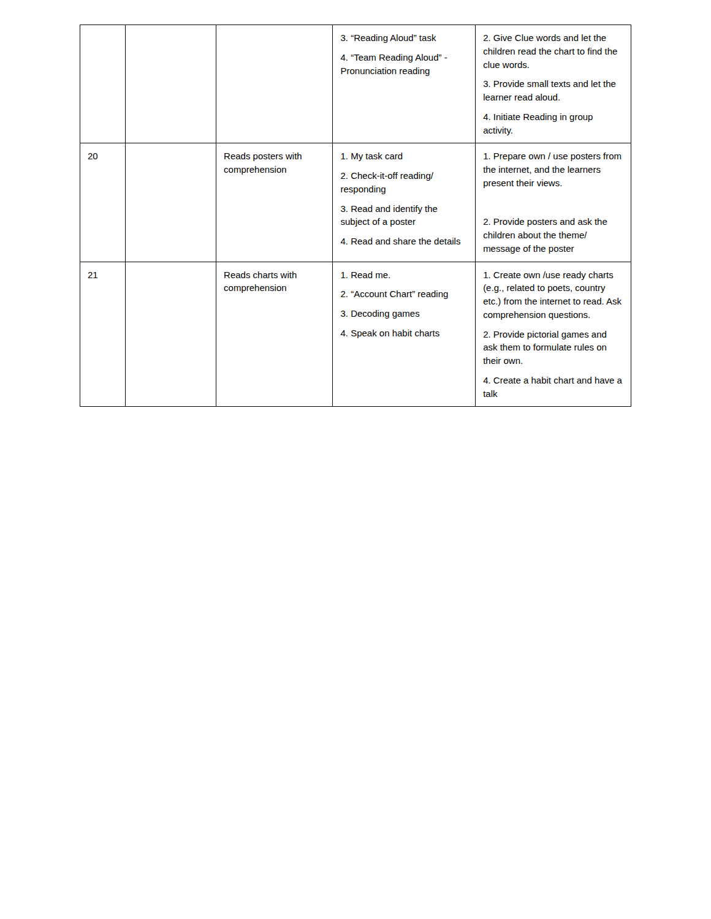| | | | 3. “Reading Aloud” task 4. “Team Reading Aloud” - Pronunciation reading | 2. Give Clue words and let the children read the chart to find the clue words. 3. Provide small texts and let the learner read aloud. 4. Initiate Reading in group activity. |
| 20 | | Reads posters with comprehension | 1. My task card 2. Check-it-off reading/ responding 3. Read and identify the subject of a poster 4. Read and share the details | 1. Prepare own / use posters from the internet, and the learners present their views. 2. Provide posters and ask the children about the theme/ message of the poster |
| 21 | | Reads charts with comprehension | 1. Read me. 2. “Account Chart” reading 3. Decoding games 4. Speak on habit charts | 1. Create own /use ready charts (e.g., related to poets, country etc.) from the internet to read. Ask comprehension questions. 2. Provide pictorial games and ask them to formulate rules on their own. 4. Create a habit chart and have a talk |